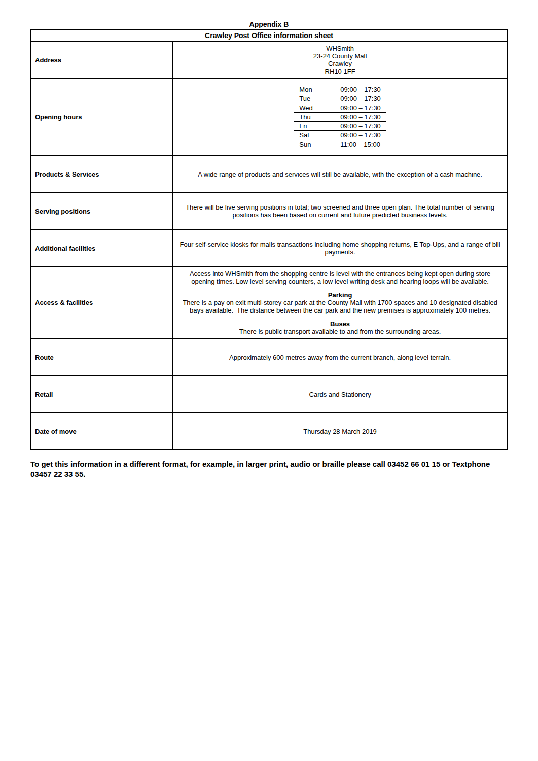Appendix B
Crawley Post Office information sheet
| Address | WHSmith 23-24 County Mall Crawley RH10 1FF |
| Opening hours | / Mon / 09:00 – 17:30 / / Tue / 09:00 – 17:30 / / Wed / 09:00 – 17:30 / / Thu / 09:00 – 17:30 / / Fri / 09:00 – 17:30 / / Sat / 09:00 – 17:30 / / Sun / 11:00 – 15:00 / |
| Products & Services | A wide range of products and services will still be available, with the exception of a cash machine. |
| Serving positions | There will be five serving positions in total; two screened and three open plan. The total number of serving positions has been based on current and future predicted business levels. |
| Additional facilities | Four self-service kiosks for mails transactions including home shopping returns, E Top-Ups, and a range of bill payments. |
| Access & facilities | Access into WHSmith from the shopping centre is level with the entrances being kept open during store opening times. Low level serving counters, a low level writing desk and hearing loops will be available. Parking There is a pay on exit multi-storey car park at the County Mall with 1700 spaces and 10 designated disabled bays available. The distance between the car park and the new premises is approximately 100 metres. Buses There is public transport available to and from the surrounding areas. |
| Route | Approximately 600 metres away from the current branch, along level terrain. |
| Retail | Cards and Stationery |
| Date of move | Thursday 28 March 2019 |
To get this information in a different format, for example, in larger print, audio or braille please call 03452 66 01 15 or Textphone 03457 22 33 55.